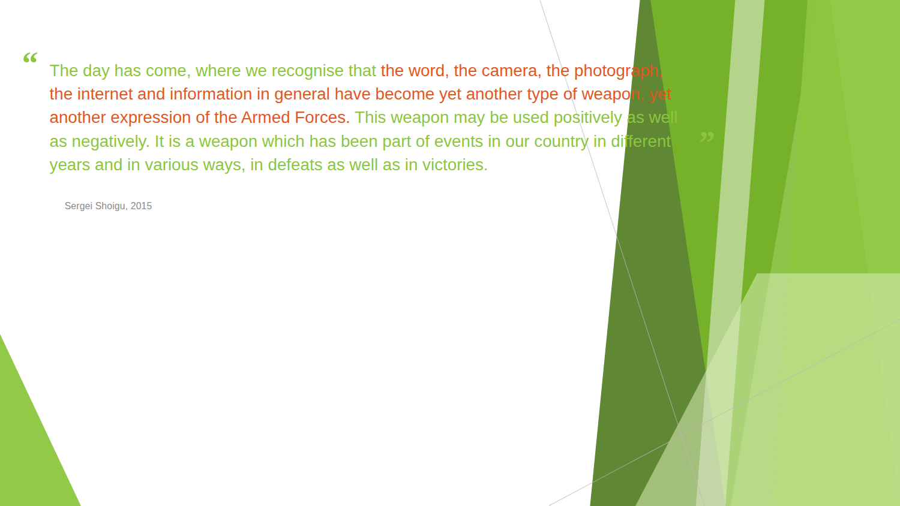“ The day has come, where we recognise that the word, the camera, the photograph, the internet and information in general have become yet another type of weapon, yet another expression of the Armed Forces. This weapon may be used positively as well as negatively. It is a weapon which has been part of events in our country in different years and in various ways, in defeats as well as in victories. ”
Sergei Shoigu, 2015